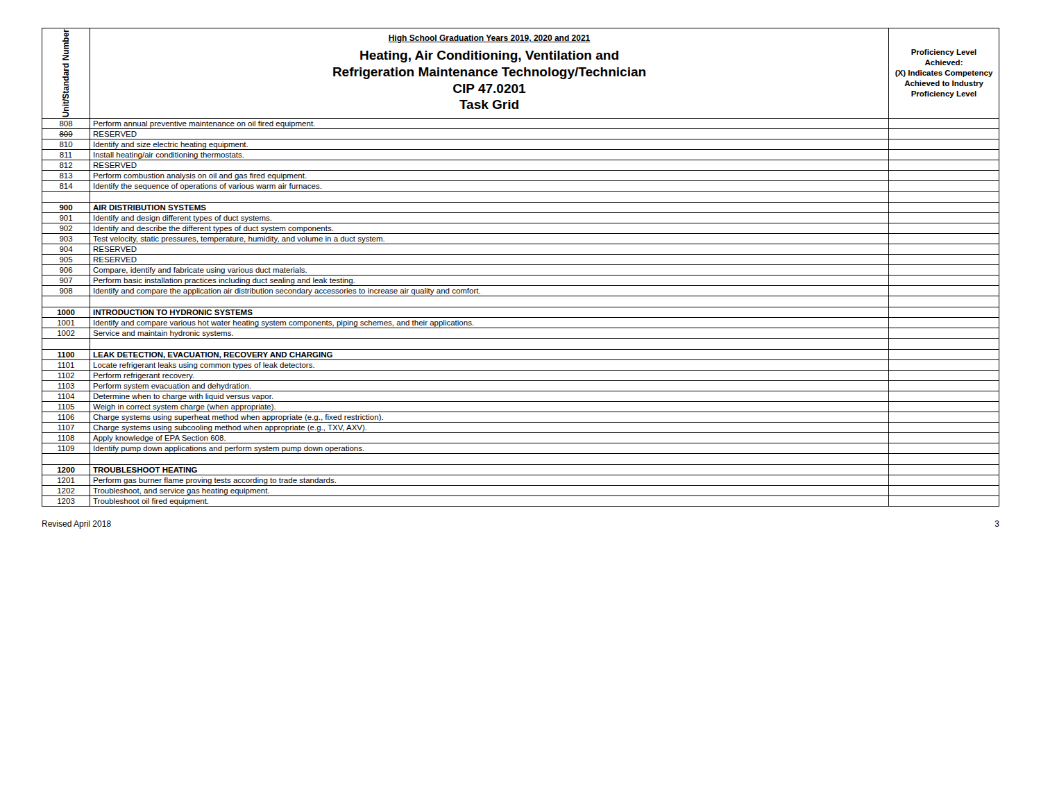| Unit/Standard Number | High School Graduation Years 2019, 2020 and 2021 Heating, Air Conditioning, Ventilation and Refrigeration Maintenance Technology/Technician CIP 47.0201 Task Grid | Proficiency Level Achieved: (X) Indicates Competency Achieved to Industry Proficiency Level |
| 808 | Perform annual preventive maintenance on oil fired equipment. | |
| 809 | RESERVED | |
| 810 | Identify and size electric heating equipment. | |
| 811 | Install heating/air conditioning thermostats. | |
| 812 | RESERVED | |
| 813 | Perform combustion analysis on oil and gas fired equipment. | |
| 814 | Identify the sequence of operations of various warm air furnaces. | |
| 900 | AIR DISTRIBUTION SYSTEMS | |
| 901 | Identify and design different types of duct systems. | |
| 902 | Identify and describe the different types of duct system components. | |
| 903 | Test velocity, static pressures, temperature, humidity, and volume in a duct system. | |
| 904 | RESERVED | |
| 905 | RESERVED | |
| 906 | Compare, identify and fabricate using various duct materials. | |
| 907 | Perform basic installation practices including duct sealing and leak testing. | |
| 908 | Identify and compare the application air distribution secondary accessories to increase air quality and comfort. | |
| 1000 | INTRODUCTION TO HYDRONIC SYSTEMS | |
| 1001 | Identify and compare various hot water heating system components, piping schemes, and their applications. | |
| 1002 | Service and maintain hydronic systems. | |
| 1100 | LEAK DETECTION, EVACUATION, RECOVERY AND CHARGING | |
| 1101 | Locate refrigerant leaks using common types of leak detectors. | |
| 1102 | Perform refrigerant recovery. | |
| 1103 | Perform system evacuation and dehydration. | |
| 1104 | Determine when to charge with liquid versus vapor. | |
| 1105 | Weigh in correct system charge (when appropriate). | |
| 1106 | Charge systems using superheat method when appropriate (e.g., fixed restriction). | |
| 1107 | Charge systems using subcooling method when appropriate (e.g., TXV, AXV). | |
| 1108 | Apply knowledge of EPA Section 608. | |
| 1109 | Identify pump down applications and perform system pump down operations. | |
| 1200 | TROUBLESHOOT HEATING | |
| 1201 | Perform gas burner flame proving tests according to trade standards. | |
| 1202 | Troubleshoot, and service gas heating equipment. | |
| 1203 | Troubleshoot oil fired equipment. | |
Revised April 2018
3